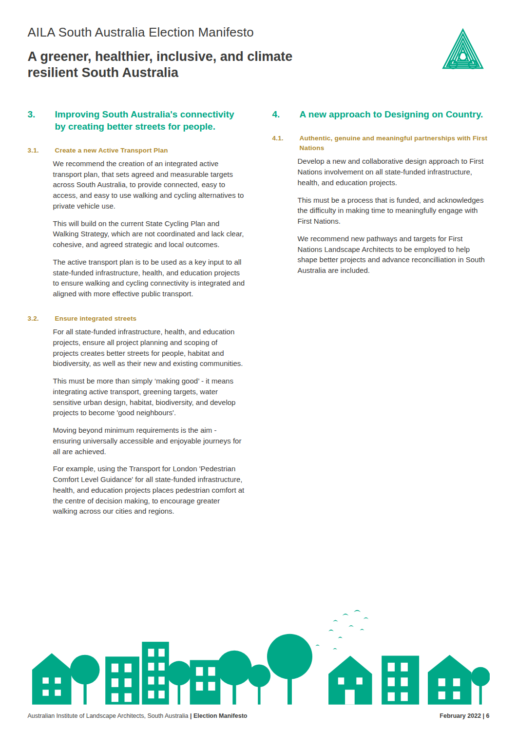AILA South Australia Election Manifesto
A greener, healthier, inclusive, and climate
resilient South Australia
3.
Improving South Australia's connectivity by creating better streets for people.
3.1.
Create a new Active Transport Plan
We recommend the creation of an integrated active transport plan, that sets agreed and measurable targets across South Australia, to provide connected, easy to access, and easy to use walking and cycling alternatives to private vehicle use.
This will build on the current State Cycling Plan and Walking Strategy, which are not coordinated and lack clear, cohesive, and agreed strategic and local outcomes.
The active transport plan is to be used as a key input to all state-funded infrastructure, health, and education projects to ensure walking and cycling connectivity is integrated and aligned with more effective public transport.
3.2.
Ensure integrated streets
For all state-funded infrastructure, health, and education projects, ensure all project planning and scoping of projects creates better streets for people, habitat and biodiversity, as well as their new and existing communities.
This must be more than simply ‘making good’ - it means integrating active transport, greening targets, water sensitive urban design, habitat, biodiversity, and develop projects to become 'good neighbours'.
Moving beyond minimum requirements is the aim - ensuring universally accessible and enjoyable journeys for all are achieved.
For example, using the Transport for London 'Pedestrian Comfort Level Guidance' for all state-funded infrastructure, health, and education projects places pedestrian comfort at the centre of decision making, to encourage greater walking across our cities and regions.
4.
A new approach to Designing on Country.
4.1.
Authentic, genuine and meaningful partnerships with First Nations
Develop a new and collaborative design approach to First Nations involvement on all state-funded infrastructure, health, and education projects.
This must be a process that is funded, and acknowledges the difficulty in making time to meaningfully engage with First Nations.
We recommend new pathways and targets for First Nations Landscape Architects to be employed to help shape better projects and advance reconcilliation in South Australia are included.
Australian Institute of Landscape Architects, South Australia | Election Manifesto
February 2022 | 6